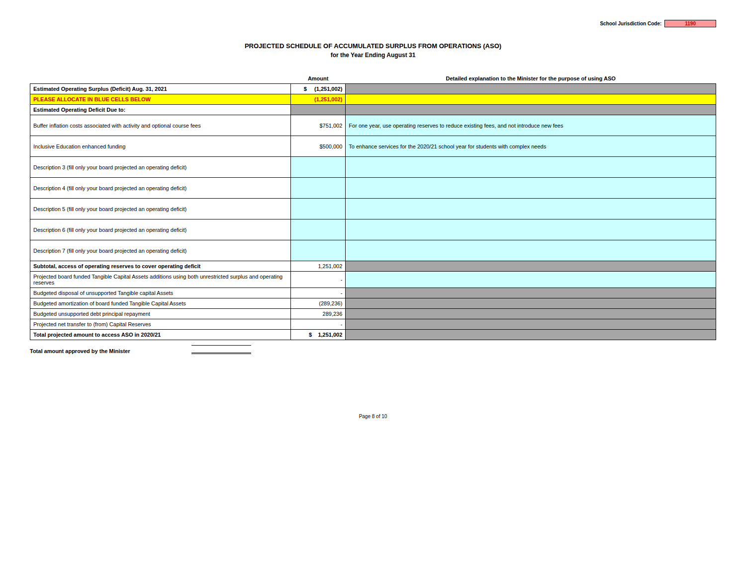School Jurisdiction Code:1190
PROJECTED SCHEDULE OF ACCUMULATED SURPLUS FROM OPERATIONS (ASO)
for the Year Ending August 31
| | Amount | Detailed explanation to the Minister for the purpose of using ASO |
| --- | --- | --- |
| Estimated Operating Surplus (Deficit) Aug. 31, 2021 | $ (1,251,002) | |
| PLEASE ALLOCATE IN BLUE CELLS BELOW | (1,251,002) | |
| Estimated Operating Deficit Due to: | | |
| Buffer inflation costs associated with activity and optional course fees | $751,002 | For one year, use operating reserves to reduce existing fees, and not introduce new fees |
| Inclusive Education enhanced funding | $500,000 | To enhance services for the 2020/21 school year for students with complex needs |
| Description 3 (fill only your board projected an operating deficit) | | |
| Description 4 (fill only your board projected an operating deficit) | | |
| Description 5 (fill only your board projected an operating deficit) | | |
| Description 6 (fill only your board projected an operating deficit) | | |
| Description 7 (fill only your board projected an operating deficit) | | |
| Subtotal, access of operating reserves to cover operating deficit | 1,251,002 | |
| Projected board funded Tangible Capital Assets additions using both unrestricted surplus and operating reserves | - | |
| Budgeted disposal of unsupported Tangible capital Assets | - | |
| Budgeted amortization of board funded Tangible Capital Assets | (289,236) | |
| Budgeted unsupported debt principal repayment | 289,236 | |
| Projected net transfer to (from) Capital Reserves | - | |
| Total projected amount to access ASO in 2020/21 | $ 1,251,002 | |
Total amount approved by the Minister
Page 8 of 10